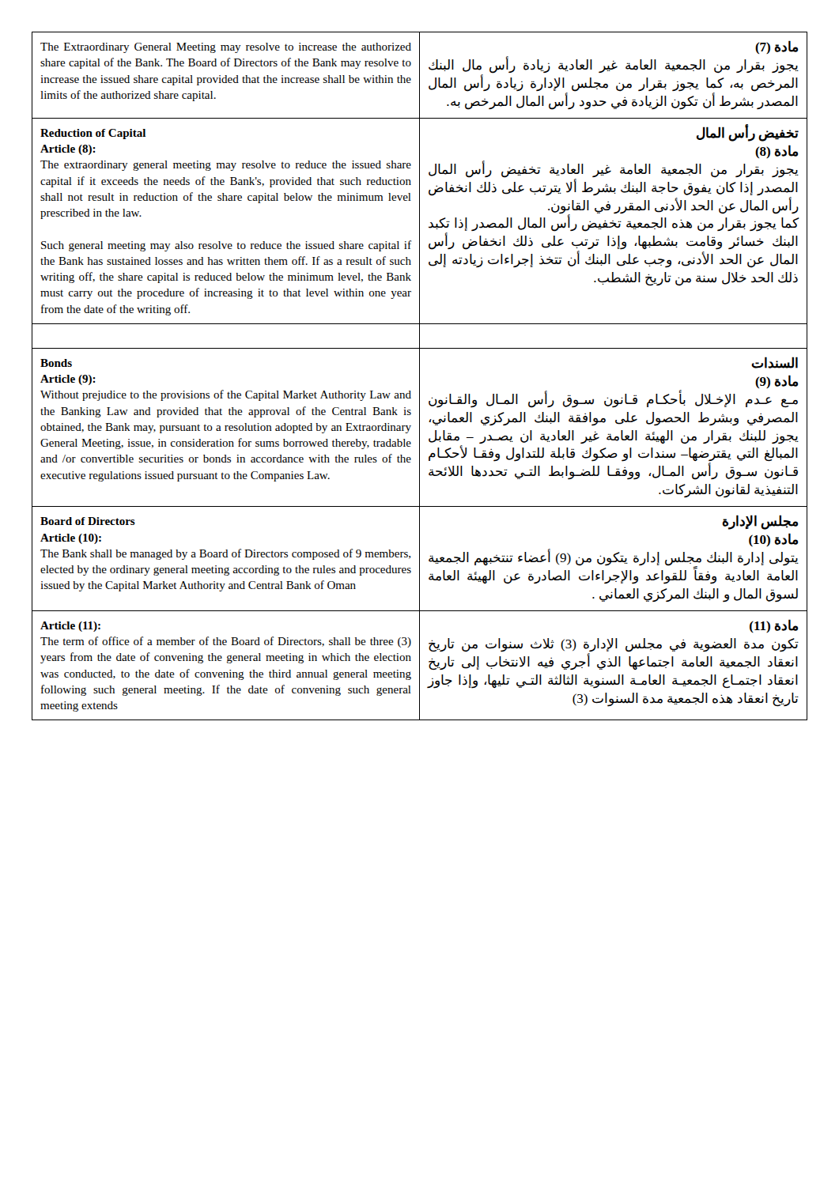| The Extraordinary General Meeting may resolve to increase the authorized share capital of the Bank. The Board of Directors of the Bank may resolve to increase the issued share capital provided that the increase shall be within the limits of the authorized share capital. | مادة (7) يجوز بقرار من الجمعية العامة غير العادية زيادة رأس مال البنك المرخص به، كما يجوز بقرار من مجلس الإدارة زيادة رأس المال المصدر بشرط أن تكون الزيادة في حدود رأس المال المرخص به. |
| Reduction of Capital Article (8): The extraordinary general meeting may resolve to reduce the issued share capital if it exceeds the needs of the Bank's, provided that such reduction shall not result in reduction of the share capital below the minimum level prescribed in the law. Such general meeting may also resolve to reduce the issued share capital if the Bank has sustained losses and has written them off. If as a result of such writing off, the share capital is reduced below the minimum level, the Bank must carry out the procedure of increasing it to that level within one year from the date of the writing off. | تخفيض رأس المال مادة (8) يجوز بقرار من الجمعية العامة غير العادية تخفيض رأس المال المصدر إذا كان يفوق حاجة البنك بشرط ألا يترتب على ذلك انخفاض رأس المال عن الحد الأدنى المقرر في القانون. كما يجوز بقرار من هذه الجمعية تخفيض رأس المال المصدر إذا تكبد البنك خسائر وقامت بشطبها، وإذا ترتب على ذلك انخفاض رأس المال عن الحد الأدنى، وجب على البنك أن تتخذ إجراءات زيادته إلى ذلك الحد خلال سنة من تاريخ الشطب. |
| Bonds Article (9): Without prejudice to the provisions of the Capital Market Authority Law and the Banking Law and provided that the approval of the Central Bank is obtained, the Bank may, pursuant to a resolution adopted by an Extraordinary General Meeting, issue, in consideration for sums borrowed thereby, tradable and /or convertible securities or bonds in accordance with the rules of the executive regulations issued pursuant to the Companies Law. | السندات مادة (9) مـع عـدم الإخـلال بأحكـام قـانون سـوق رأس المـال والقـانون المصرفي وبشرط الحصول على موافقة البنك المركزي العماني، يجوز للبنك بقرار من الهيئة العامة غير العادية ان يصـدر – مقابل المبالغ التي يقترضها– سندات او صكوك قابلة للتداول وفقـا لأحكـام قـانون سـوق رأس المـال، ووفقـا للضـوابط التـي تحددها اللائحة التنفيذية لقانون الشركات. |
| Board of Directors Article (10): The Bank shall be managed by a Board of Directors composed of 9 members, elected by the ordinary general meeting according to the rules and procedures issued by the Capital Market Authority and Central Bank of Oman | مجلس الإدارة مادة (10) يتولى إدارة البنك مجلس إدارة يتكون من (9) أعضاء تنتخبهم الجمعية العامة العادية وفقاً للقواعد والإجراءات الصادرة عن الهيئة العامة لسوق المال و البنك المركزي العماني . |
| Article (11): The term of office of a member of the Board of Directors, shall be three (3) years from the date of convening the general meeting in which the election was conducted, to the date of convening the third annual general meeting following such general meeting. If the date of convening such general meeting extends | مادة (11) تكون مدة العضوية في مجلس الإدارة (3) ثلاث سنوات من تاريخ انعقاد الجمعية العامة اجتماعها الذي أجري فيه الانتخاب إلى تاريخ انعقاد اجتمـاع الجمعيـة العامـة السنوية الثالثة التـي تليها، وإذا جاوز تاريخ انعقاد هذه الجمعية مدة السنوات (3) |